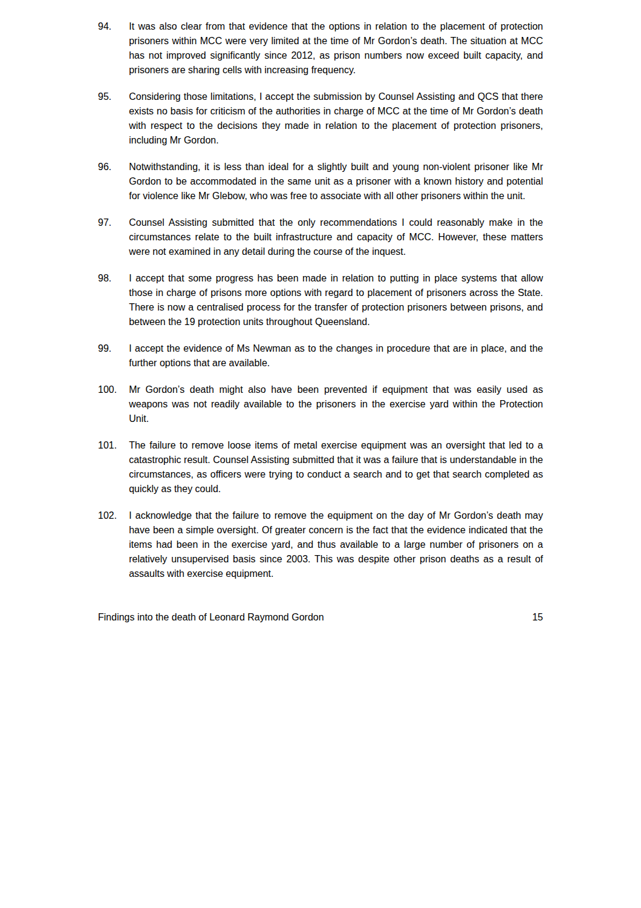94. It was also clear from that evidence that the options in relation to the placement of protection prisoners within MCC were very limited at the time of Mr Gordon’s death. The situation at MCC has not improved significantly since 2012, as prison numbers now exceed built capacity, and prisoners are sharing cells with increasing frequency.
95. Considering those limitations, I accept the submission by Counsel Assisting and QCS that there exists no basis for criticism of the authorities in charge of MCC at the time of Mr Gordon’s death with respect to the decisions they made in relation to the placement of protection prisoners, including Mr Gordon.
96. Notwithstanding, it is less than ideal for a slightly built and young non-violent prisoner like Mr Gordon to be accommodated in the same unit as a prisoner with a known history and potential for violence like Mr Glebow, who was free to associate with all other prisoners within the unit.
97. Counsel Assisting submitted that the only recommendations I could reasonably make in the circumstances relate to the built infrastructure and capacity of MCC. However, these matters were not examined in any detail during the course of the inquest.
98. I accept that some progress has been made in relation to putting in place systems that allow those in charge of prisons more options with regard to placement of prisoners across the State. There is now a centralised process for the transfer of protection prisoners between prisons, and between the 19 protection units throughout Queensland.
99. I accept the evidence of Ms Newman as to the changes in procedure that are in place, and the further options that are available.
100. Mr Gordon’s death might also have been prevented if equipment that was easily used as weapons was not readily available to the prisoners in the exercise yard within the Protection Unit.
101. The failure to remove loose items of metal exercise equipment was an oversight that led to a catastrophic result. Counsel Assisting submitted that it was a failure that is understandable in the circumstances, as officers were trying to conduct a search and to get that search completed as quickly as they could.
102. I acknowledge that the failure to remove the equipment on the day of Mr Gordon’s death may have been a simple oversight. Of greater concern is the fact that the evidence indicated that the items had been in the exercise yard, and thus available to a large number of prisoners on a relatively unsupervised basis since 2003. This was despite other prison deaths as a result of assaults with exercise equipment.
Findings into the death of Leonard Raymond Gordon 15